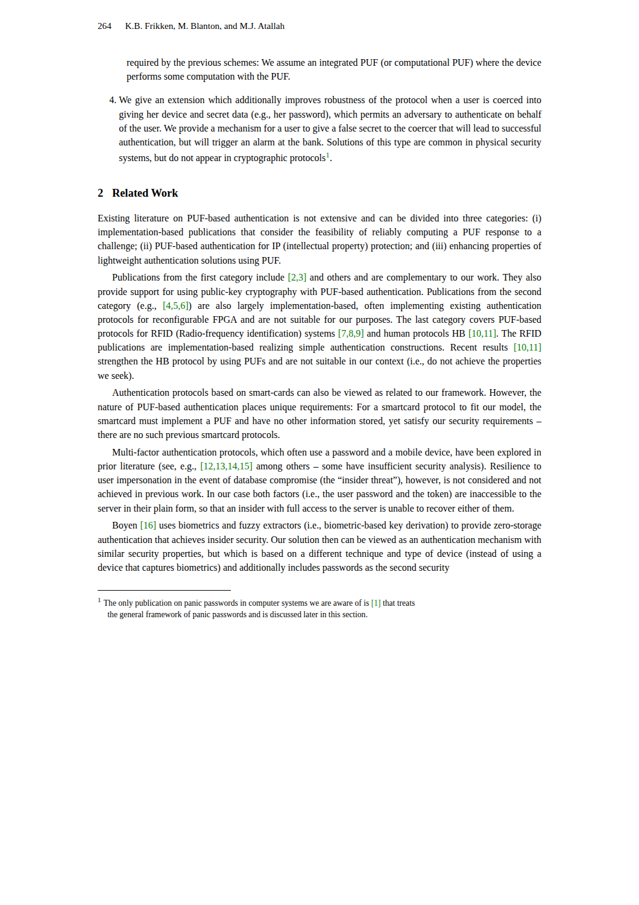264 K.B. Frikken, M. Blanton, and M.J. Atallah
required by the previous schemes: We assume an integrated PUF (or computational PUF) where the device performs some computation with the PUF.
We give an extension which additionally improves robustness of the protocol when a user is coerced into giving her device and secret data (e.g., her password), which permits an adversary to authenticate on behalf of the user. We provide a mechanism for a user to give a false secret to the coercer that will lead to successful authentication, but will trigger an alarm at the bank. Solutions of this type are common in physical security systems, but do not appear in cryptographic protocols1.
2 Related Work
Existing literature on PUF-based authentication is not extensive and can be divided into three categories: (i) implementation-based publications that consider the feasibility of reliably computing a PUF response to a challenge; (ii) PUF-based authentication for IP (intellectual property) protection; and (iii) enhancing properties of lightweight authentication solutions using PUF.
Publications from the first category include [2, 3] and others and are complementary to our work. They also provide support for using public-key cryptography with PUF-based authentication. Publications from the second category (e.g., [4, 5, 6]) are also largely implementation-based, often implementing existing authentication protocols for reconfigurable FPGA and are not suitable for our purposes. The last category covers PUF-based protocols for RFID (Radio-frequency identification) systems [7, 8, 9] and human protocols HB [10, 11]. The RFID publications are implementation-based realizing simple authentication constructions. Recent results [10, 11] strengthen the HB protocol by using PUFs and are not suitable in our context (i.e., do not achieve the properties we seek).
Authentication protocols based on smart-cards can also be viewed as related to our framework. However, the nature of PUF-based authentication places unique requirements: For a smartcard protocol to fit our model, the smartcard must implement a PUF and have no other information stored, yet satisfy our security requirements – there are no such previous smartcard protocols.
Multi-factor authentication protocols, which often use a password and a mobile device, have been explored in prior literature (see, e.g., [12, 13, 14, 15] among others – some have insufficient security analysis). Resilience to user impersonation in the event of database compromise (the “insider threat”), however, is not considered and not achieved in previous work. In our case both factors (i.e., the user password and the token) are inaccessible to the server in their plain form, so that an insider with full access to the server is unable to recover either of them.
Boyen [16] uses biometrics and fuzzy extractors (i.e., biometric-based key derivation) to provide zero-storage authentication that achieves insider security. Our solution then can be viewed as an authentication mechanism with similar security properties, but which is based on a different technique and type of device (instead of using a device that captures biometrics) and additionally includes passwords as the second security
1 The only publication on panic passwords in computer systems we are aware of is [1] that treats the general framework of panic passwords and is discussed later in this section.